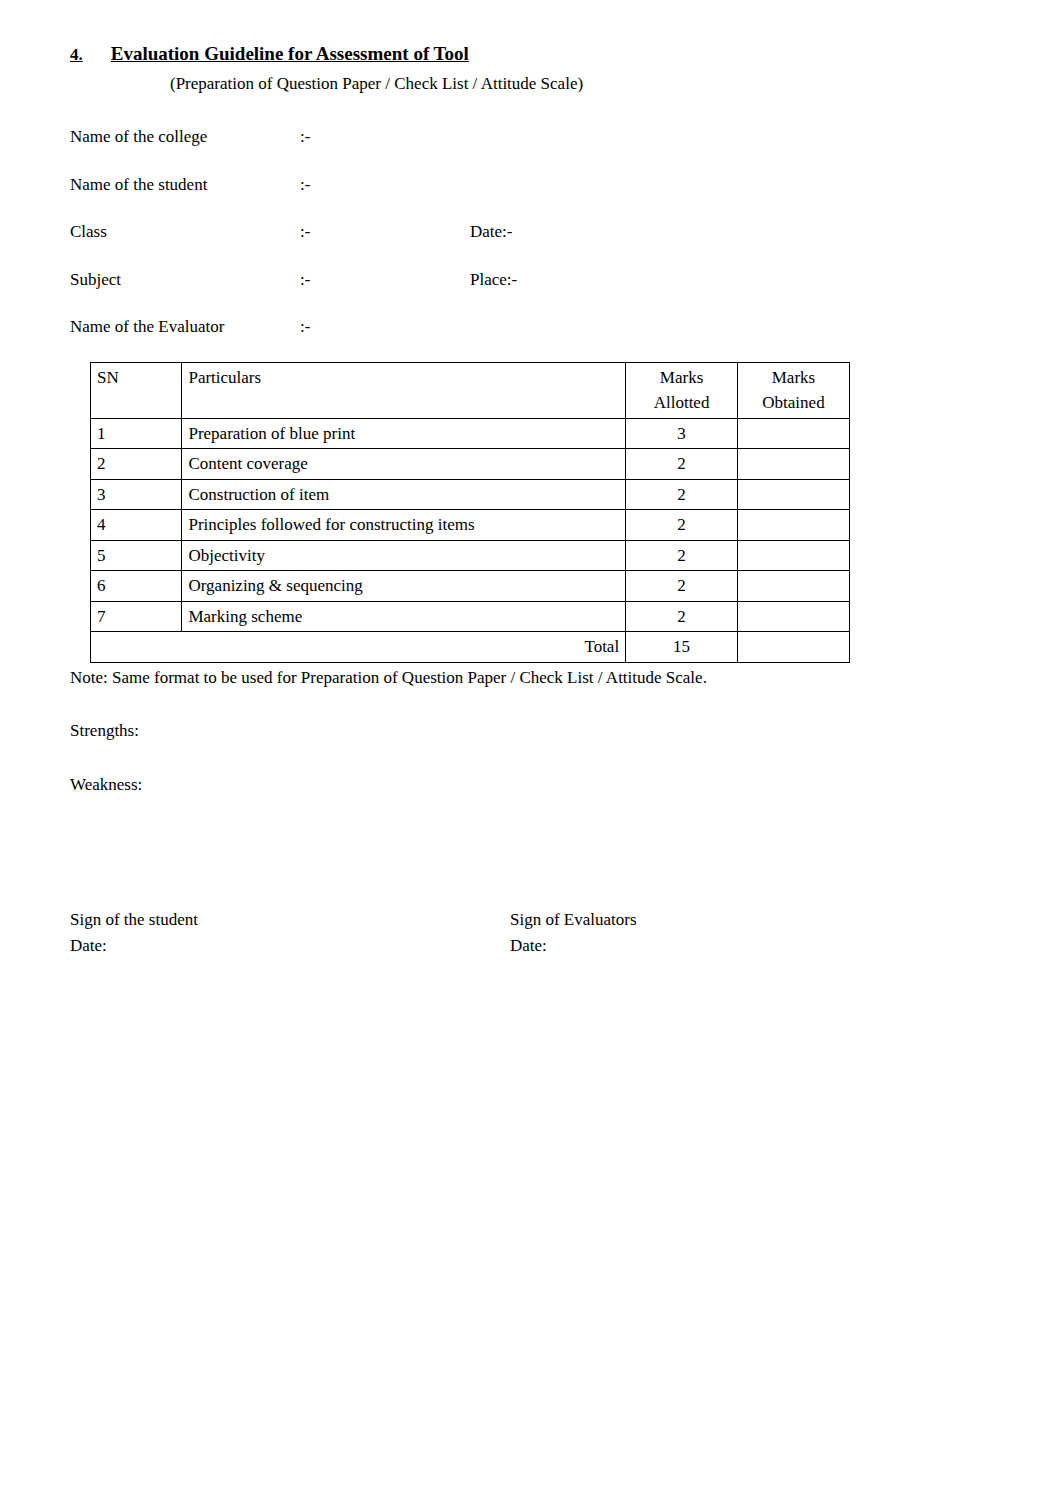4.
Evaluation Guideline for Assessment of Tool
(Preparation of Question Paper / Check List / Attitude Scale)
Name of the college :-
Name of the student :-
Class :- Date:-
Subject :- Place:-
Name of the Evaluator :-
| SN | Particulars | Marks Allotted | Marks Obtained |
| --- | --- | --- | --- |
| 1 | Preparation of blue print | 3 | |
| 2 | Content coverage | 2 | |
| 3 | Construction of item | 2 | |
| 4 | Principles followed for constructing items | 2 | |
| 5 | Objectivity | 2 | |
| 6 | Organizing & sequencing | 2 | |
| 7 | Marking scheme | 2 | |
| | Total | 15 | |
Note: Same format to be used for Preparation of Question Paper / Check List / Attitude Scale.
Strengths:
Weakness:
Sign of the student
Date:
Sign of Evaluators
Date: